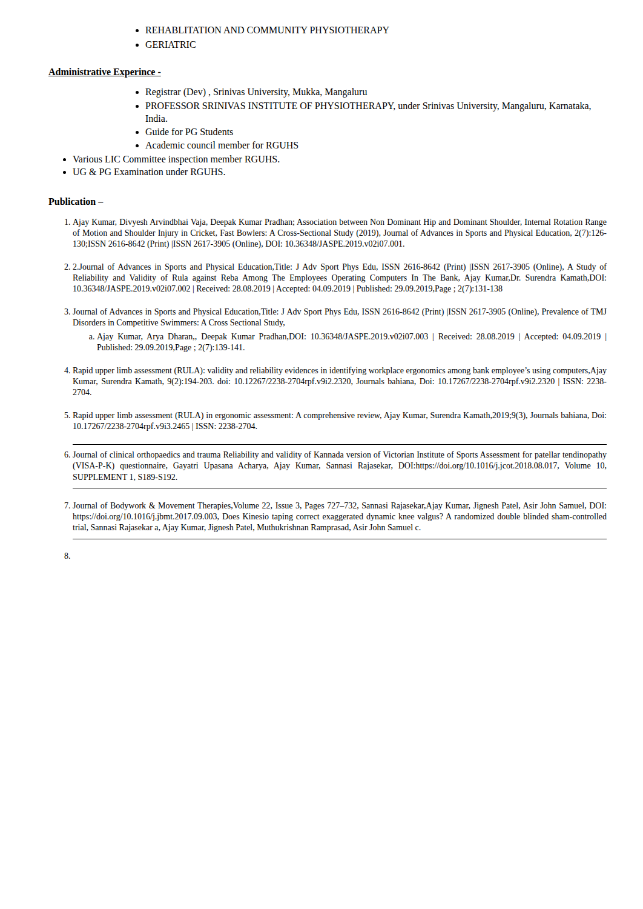REHABLITATION AND COMMUNITY PHYSIOTHERAPY
GERIATRIC
Administrative Experince -
Registrar (Dev) , Srinivas University, Mukka, Mangaluru
PROFESSOR SRINIVAS INSTITUTE OF PHYSIOTHERAPY, under Srinivas University, Mangaluru, Karnataka, India.
Guide for PG Students
Academic council member for RGUHS
Various LIC Committee inspection member RGUHS.
UG & PG Examination under RGUHS.
Publication –
Ajay Kumar, Divyesh Arvindbhai Vaja, Deepak Kumar Pradhan; Association between Non Dominant Hip and Dominant Shoulder, Internal Rotation Range of Motion and Shoulder Injury in Cricket, Fast Bowlers: A Cross-Sectional Study (2019), Journal of Advances in Sports and Physical Education, 2(7):126-130;ISSN 2616-8642 (Print) |ISSN 2617-3905 (Online), DOI: 10.36348/JASPE.2019.v02i07.001.
2.Journal of Advances in Sports and Physical Education,Title: J Adv Sport Phys Edu, ISSN 2616-8642 (Print) |ISSN 2617-3905 (Online), A Study of Reliability and Validity of Rula against Reba Among The Employees Operating Computers In The Bank, Ajay Kumar,Dr. Surendra Kamath,DOI: 10.36348/JASPE.2019.v02i07.002 | Received: 28.08.2019 | Accepted: 04.09.2019 | Published: 29.09.2019,Page ; 2(7):131-138
Journal of Advances in Sports and Physical Education,Title: J Adv Sport Phys Edu, ISSN 2616-8642 (Print) |ISSN 2617-3905 (Online), Prevalence of TMJ Disorders in Competitive Swimmers: A Cross Sectional Study,
Ajay Kumar, Arya Dharan,, Deepak Kumar Pradhan,DOI: 10.36348/JASPE.2019.v02i07.003 | Received: 28.08.2019 | Accepted: 04.09.2019 | Published: 29.09.2019,Page ; 2(7):139-141.
Rapid upper limb assessment (RULA): validity and reliability evidences in identifying workplace ergonomics among bank employee’s using computers,Ajay Kumar, Surendra Kamath, 9(2):194-203. doi: 10.12267/2238-2704rpf.v9i2.2320, Journals bahiana, Doi: 10.17267/2238-2704rpf.v9i2.2320 | ISSN: 2238-2704.
Rapid upper limb assessment (RULA) in ergonomic assessment: A comprehensive review, Ajay Kumar, Surendra Kamath,2019;9(3), Journals bahiana, Doi: 10.17267/2238-2704rpf.v9i3.2465 | ISSN: 2238-2704.
Journal of clinical orthopaedics and trauma Reliability and validity of Kannada version of Victorian Institute of Sports Assessment for patellar tendinopathy (VISA-P-K) questionnaire, Gayatri Upasana Acharya, Ajay Kumar, Sannasi Rajasekar, DOI:https://doi.org/10.1016/j.jcot.2018.08.017, Volume 10, SUPPLEMENT 1, S189-S192.
Journal of Bodywork & Movement Therapies,Volume 22, Issue 3, Pages 727–732, Sannasi Rajasekar,Ajay Kumar, Jignesh Patel, Asir John Samuel, DOI: https://doi.org/10.1016/j.jbmt.2017.09.003, Does Kinesio taping correct exaggerated dynamic knee valgus? A randomized double blinded sham-controlled trial, Sannasi Rajasekar a, Ajay Kumar, Jignesh Patel, Muthukrishnan Ramprasad, Asir John Samuel c.